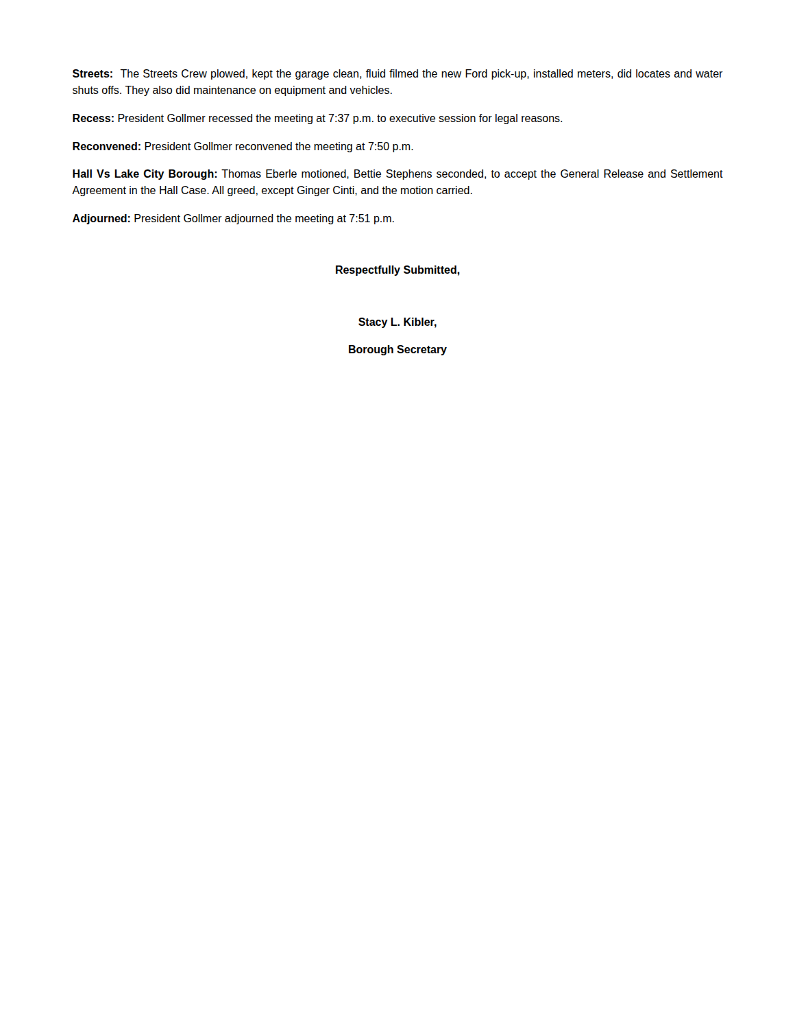Streets: The Streets Crew plowed, kept the garage clean, fluid filmed the new Ford pick-up, installed meters, did locates and water shuts offs. They also did maintenance on equipment and vehicles.
Recess: President Gollmer recessed the meeting at 7:37 p.m. to executive session for legal reasons.
Reconvened: President Gollmer reconvened the meeting at 7:50 p.m.
Hall Vs Lake City Borough: Thomas Eberle motioned, Bettie Stephens seconded, to accept the General Release and Settlement Agreement in the Hall Case. All greed, except Ginger Cinti, and the motion carried.
Adjourned: President Gollmer adjourned the meeting at 7:51 p.m.
Respectfully Submitted,
Stacy L. Kibler,
Borough Secretary